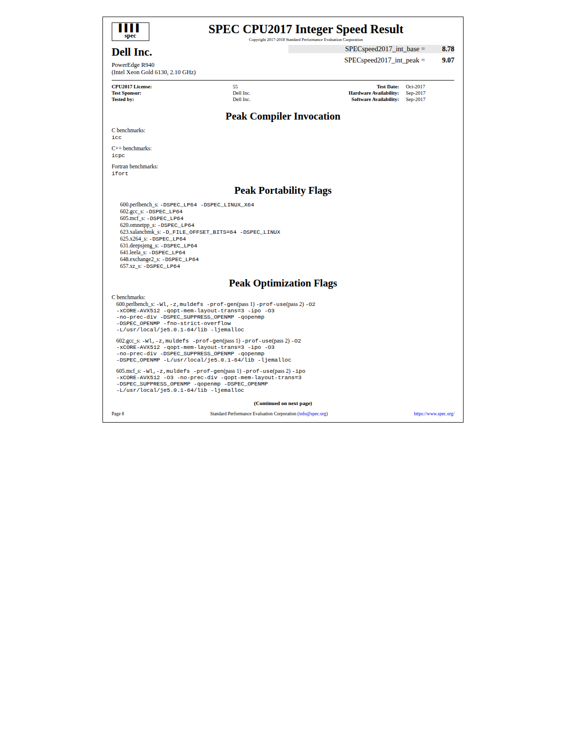▌▌▌▌
spec
SPEC CPU2017 Integer Speed Result
Copyright 2017-2018 Standard Performance Evaluation Corporation
Dell Inc.
PowerEdge R940 (Intel Xeon Gold 6130, 2.10 GHz)
SPECspeed2017_int_base = 8.78
SPECspeed2017_int_peak = 9.07
| CPU2017 License: | 55 |
| Test Sponsor: | Dell Inc. |
| Tested by: | Dell Inc. |
| Test Date: | Oct-2017 |
| Hardware Availability: | Sep-2017 |
| Software Availability: | Sep-2017 |
Peak Compiler Invocation
C benchmarks:
icc
C++ benchmarks:
icpc
Fortran benchmarks:
ifort
Peak Portability Flags
600.perlbench_s: -DSPEC_LP64 -DSPEC_LINUX_X64
602.gcc_s: -DSPEC_LP64
605.mcf_s: -DSPEC_LP64
620.omnetpp_s: -DSPEC_LP64
623.xalancbmk_s: -D_FILE_OFFSET_BITS=64 -DSPEC_LINUX
625.x264_s: -DSPEC_LP64
631.deepsjeng_s: -DSPEC_LP64
641.leela_s: -DSPEC_LP64
648.exchange2_s: -DSPEC_LP64
657.xz_s: -DSPEC_LP64
Peak Optimization Flags
C benchmarks:
600.perlbench_s: -Wl,-z,muldefs -prof-gen(pass 1) -prof-use(pass 2) -O2
-xCORE-AVX512 -qopt-mem-layout-trans=3 -ipo -O3
-no-prec-div -DSPEC_SUPPRESS_OPENMP -qopenmp
-DSPEC_OPENMP -fno-strict-overflow
-L/usr/local/je5.0.1-64/lib -ljemalloc
602.gcc_s: -Wl,-z,muldefs -prof-gen(pass 1) -prof-use(pass 2) -O2
-xCORE-AVX512 -qopt-mem-layout-trans=3 -ipo -O3
-no-prec-div -DSPEC_SUPPRESS_OPENMP -qopenmp
-DSPEC_OPENMP -L/usr/local/je5.0.1-64/lib -ljemalloc
605.mcf_s: -Wl,-z,muldefs -prof-gen(pass 1) -prof-use(pass 2) -ipo
-xCORE-AVX512 -O3 -no-prec-div -qopt-mem-layout-trans=3
-DSPEC_SUPPRESS_OPENMP -qopenmp -DSPEC_OPENMP
-L/usr/local/je5.0.1-64/lib -ljemalloc
(Continued on next page)
Page 8
Standard Performance Evaluation Corporation (info@spec.org)
https://www.spec.org/